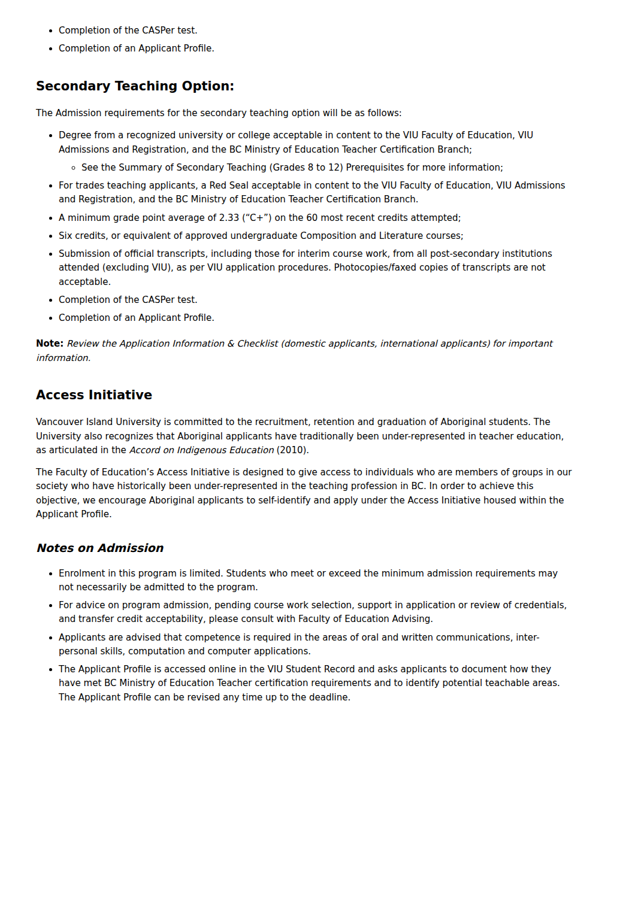Completion of the CASPer test.
Completion of an Applicant Profile.
Secondary Teaching Option:
The Admission requirements for the secondary teaching option will be as follows:
Degree from a recognized university or college acceptable in content to the VIU Faculty of Education, VIU Admissions and Registration, and the BC Ministry of Education Teacher Certification Branch;
See the Summary of Secondary Teaching (Grades 8 to 12) Prerequisites for more information;
For trades teaching applicants, a Red Seal acceptable in content to the VIU Faculty of Education, VIU Admissions and Registration, and the BC Ministry of Education Teacher Certification Branch.
A minimum grade point average of 2.33 (“C+”) on the 60 most recent credits attempted;
Six credits, or equivalent of approved undergraduate Composition and Literature courses;
Submission of official transcripts, including those for interim course work, from all post-secondary institutions attended (excluding VIU), as per VIU application procedures. Photocopies/faxed copies of transcripts are not acceptable.
Completion of the CASPer test.
Completion of an Applicant Profile.
Note: Review the Application Information & Checklist (domestic applicants, international applicants) for important information.
Access Initiative
Vancouver Island University is committed to the recruitment, retention and graduation of Aboriginal students. The University also recognizes that Aboriginal applicants have traditionally been under-represented in teacher education, as articulated in the Accord on Indigenous Education (2010).
The Faculty of Education’s Access Initiative is designed to give access to individuals who are members of groups in our society who have historically been under-represented in the teaching profession in BC. In order to achieve this objective, we encourage Aboriginal applicants to self-identify and apply under the Access Initiative housed within the Applicant Profile.
Notes on Admission
Enrolment in this program is limited. Students who meet or exceed the minimum admission requirements may not necessarily be admitted to the program.
For advice on program admission, pending course work selection, support in application or review of credentials, and transfer credit acceptability, please consult with Faculty of Education Advising.
Applicants are advised that competence is required in the areas of oral and written communications, inter-personal skills, computation and computer applications.
The Applicant Profile is accessed online in the VIU Student Record and asks applicants to document how they have met BC Ministry of Education Teacher certification requirements and to identify potential teachable areas. The Applicant Profile can be revised any time up to the deadline.